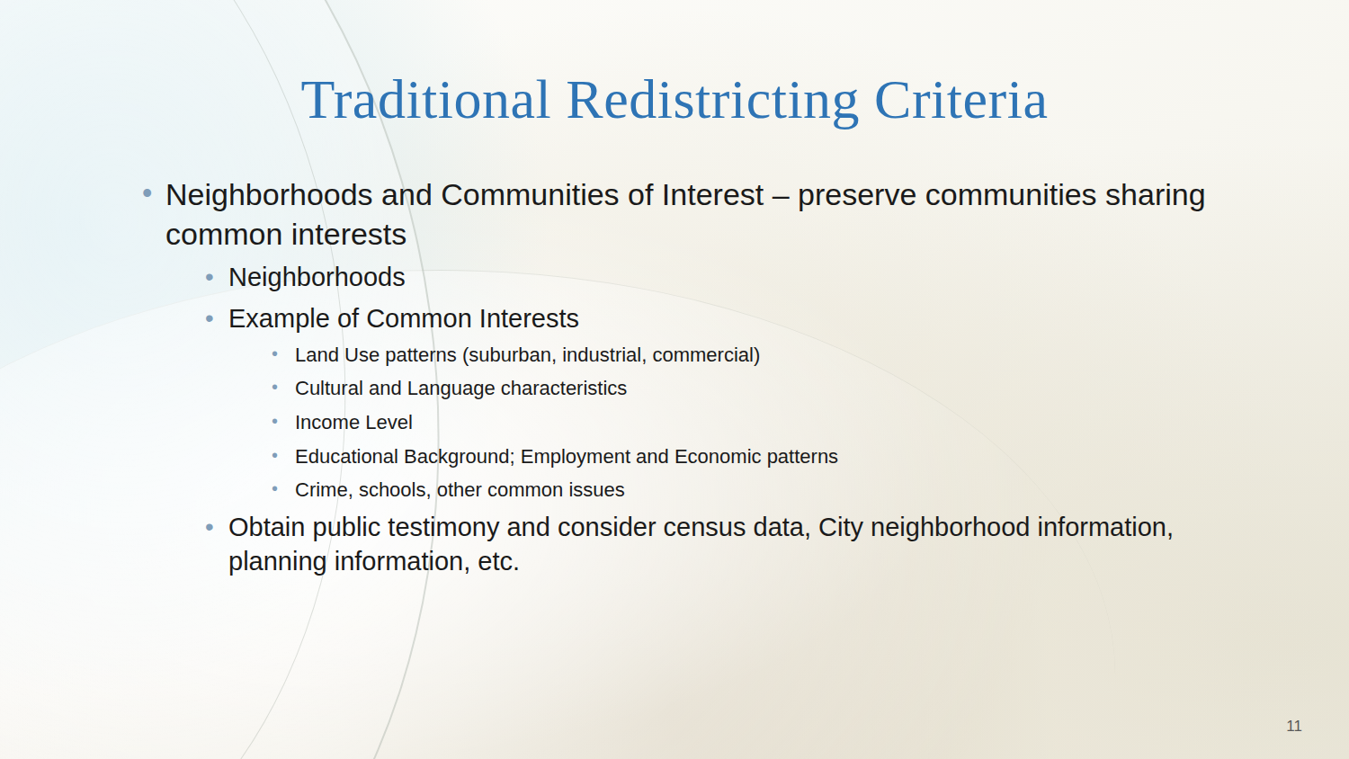Traditional Redistricting Criteria
Neighborhoods and Communities of Interest – preserve communities sharing common interests
Neighborhoods
Example of Common Interests
Land Use patterns (suburban, industrial, commercial)
Cultural and Language characteristics
Income Level
Educational Background; Employment and Economic patterns
Crime, schools, other common issues
Obtain public testimony and consider census data, City neighborhood information, planning information, etc.
11